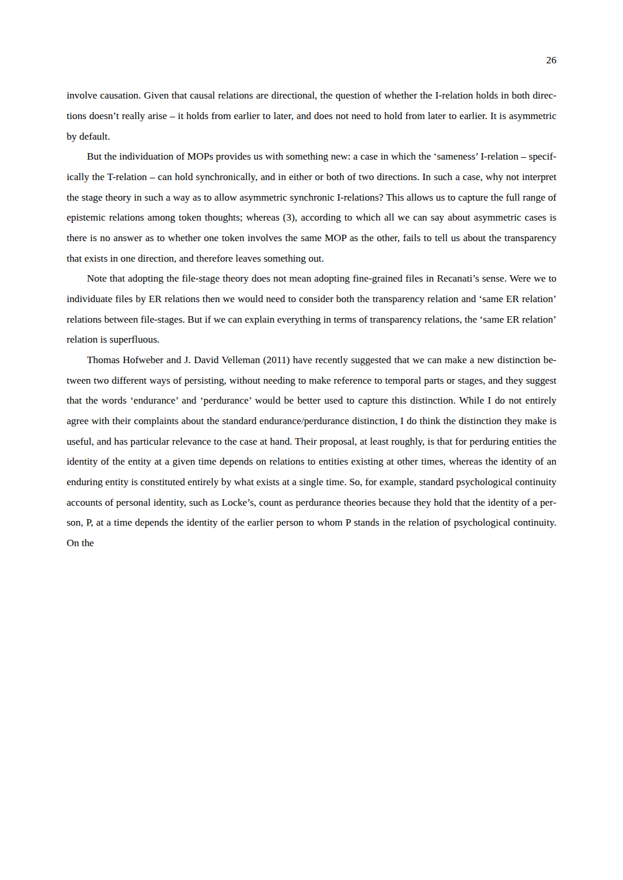26
involve causation. Given that causal relations are directional, the question of whether the I-relation holds in both directions doesn’t really arise – it holds from earlier to later, and does not need to hold from later to earlier. It is asymmetric by default.
But the individuation of MOPs provides us with something new: a case in which the ‘sameness’ I-relation – specifically the T-relation – can hold synchronically, and in either or both of two directions. In such a case, why not interpret the stage theory in such a way as to allow asymmetric synchronic I-relations? This allows us to capture the full range of epistemic relations among token thoughts; whereas (3), according to which all we can say about asymmetric cases is there is no answer as to whether one token involves the same MOP as the other, fails to tell us about the transparency that exists in one direction, and therefore leaves something out.
Note that adopting the file-stage theory does not mean adopting fine-grained files in Recanati’s sense. Were we to individuate files by ER relations then we would need to consider both the transparency relation and ‘same ER relation’ relations between file-stages. But if we can explain everything in terms of transparency relations, the ‘same ER relation’ relation is superfluous.
Thomas Hofweber and J. David Velleman (2011) have recently suggested that we can make a new distinction between two different ways of persisting, without needing to make reference to temporal parts or stages, and they suggest that the words ‘endurance’ and ‘perdurance’ would be better used to capture this distinction. While I do not entirely agree with their complaints about the standard endurance/perdurance distinction, I do think the distinction they make is useful, and has particular relevance to the case at hand. Their proposal, at least roughly, is that for perduring entities the identity of the entity at a given time depends on relations to entities existing at other times, whereas the identity of an enduring entity is constituted entirely by what exists at a single time. So, for example, standard psychological continuity accounts of personal identity, such as Locke’s, count as perdurance theories because they hold that the identity of a person, P, at a time depends the identity of the earlier person to whom P stands in the relation of psychological continuity. On the